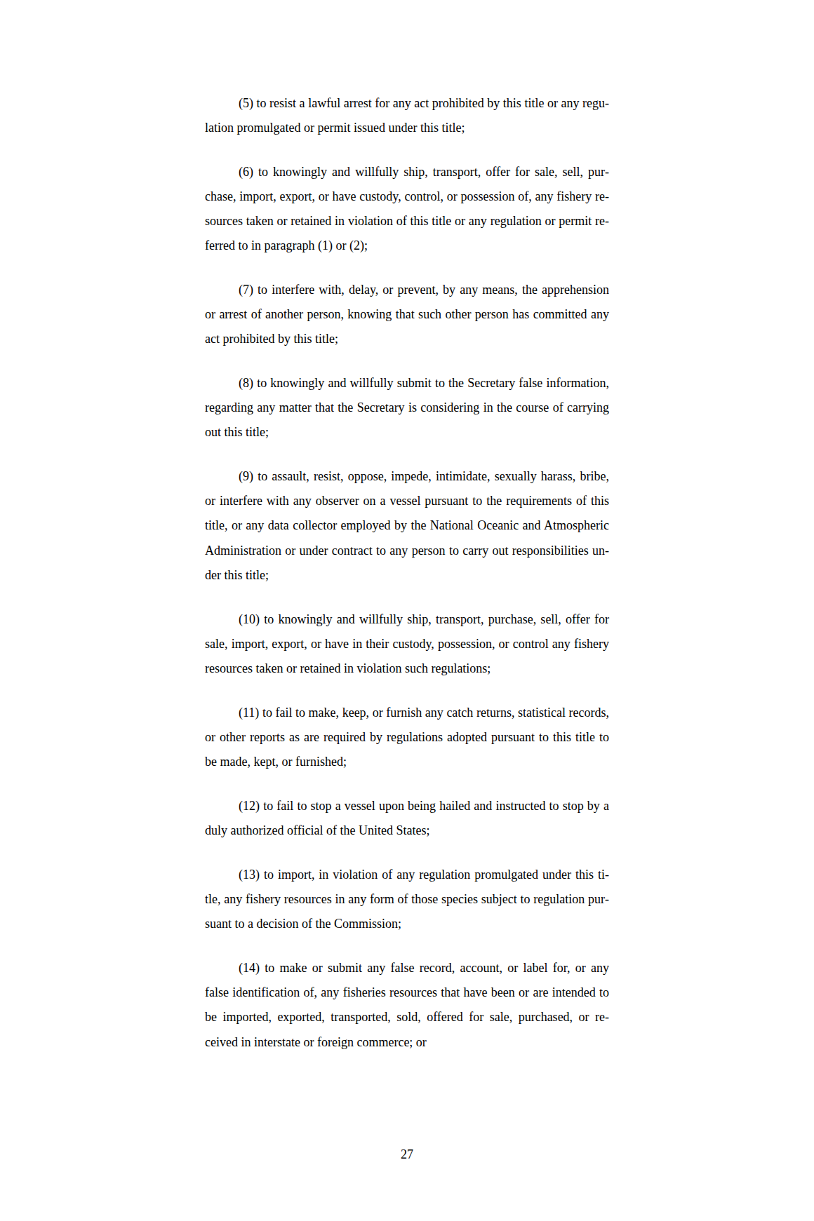(5) to resist a lawful arrest for any act prohibited by this title or any regulation promulgated or permit issued under this title;
(6) to knowingly and willfully ship, transport, offer for sale, sell, purchase, import, export, or have custody, control, or possession of, any fishery resources taken or retained in violation of this title or any regulation or permit referred to in paragraph (1) or (2);
(7) to interfere with, delay, or prevent, by any means, the apprehension or arrest of another person, knowing that such other person has committed any act prohibited by this title;
(8) to knowingly and willfully submit to the Secretary false information, regarding any matter that the Secretary is considering in the course of carrying out this title;
(9) to assault, resist, oppose, impede, intimidate, sexually harass, bribe, or interfere with any observer on a vessel pursuant to the requirements of this title, or any data collector employed by the National Oceanic and Atmospheric Administration or under contract to any person to carry out responsibilities under this title;
(10) to knowingly and willfully ship, transport, purchase, sell, offer for sale, import, export, or have in their custody, possession, or control any fishery resources taken or retained in violation such regulations;
(11) to fail to make, keep, or furnish any catch returns, statistical records, or other reports as are required by regulations adopted pursuant to this title to be made, kept, or furnished;
(12) to fail to stop a vessel upon being hailed and instructed to stop by a duly authorized official of the United States;
(13) to import, in violation of any regulation promulgated under this title, any fishery resources in any form of those species subject to regulation pursuant to a decision of the Commission;
(14) to make or submit any false record, account, or label for, or any false identification of, any fisheries resources that have been or are intended to be imported, exported, transported, sold, offered for sale, purchased, or received in interstate or foreign commerce; or
27